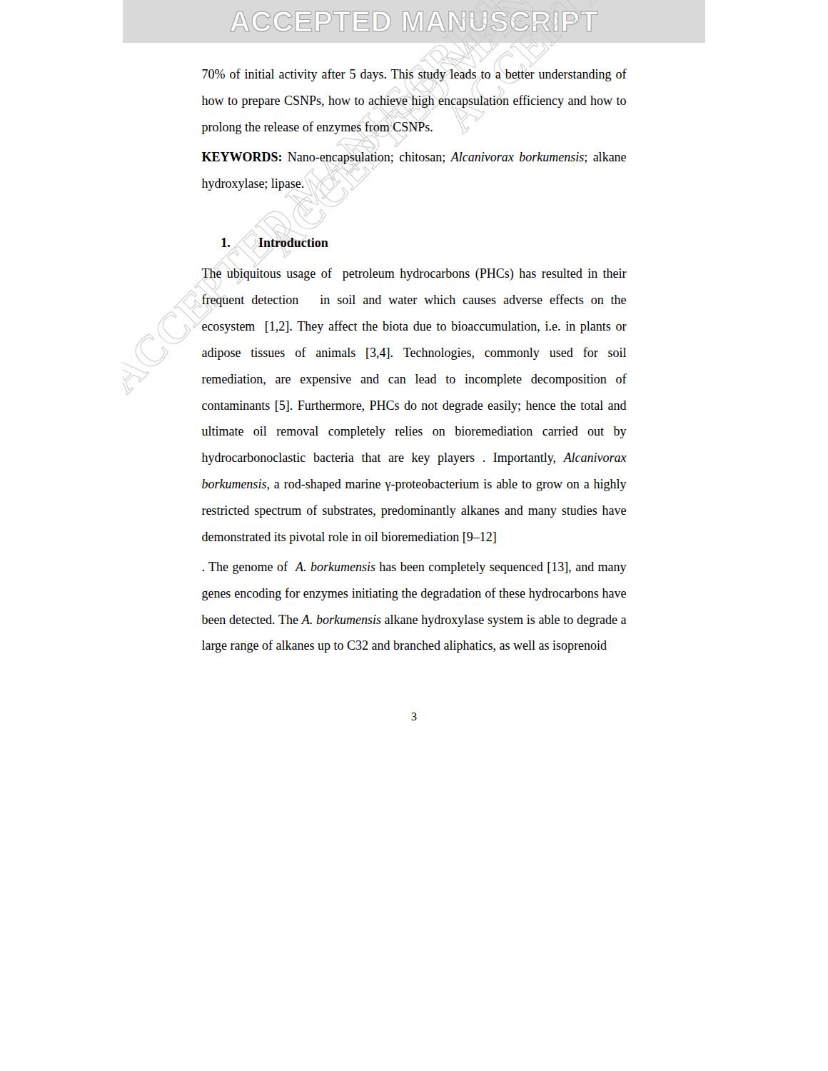ACCEPTED MANUSCRIPT
ACCEPTED MANUSCRIPT
ACCEPTED MANUSCRIPT
ACCEPTED MANUSCRIPT
70% of initial activity after 5 days. This study leads to a better understanding of how to prepare CSNPs, how to achieve high encapsulation efficiency and how to prolong the release of enzymes from CSNPs.
KEYWORDS: Nano-encapsulation; chitosan; Alcanivorax borkumensis; alkane hydroxylase; lipase.
1. Introduction
The ubiquitous usage of petroleum hydrocarbons (PHCs) has resulted in their frequent detection in soil and water which causes adverse effects on the ecosystem [1,2]. They affect the biota due to bioaccumulation, i.e. in plants or adipose tissues of animals [3,4]. Technologies, commonly used for soil remediation, are expensive and can lead to incomplete decomposition of contaminants [5]. Furthermore, PHCs do not degrade easily; hence the total and ultimate oil removal completely relies on bioremediation carried out by hydrocarbonoclastic bacteria that are key players . Importantly, Alcanivorax borkumensis, a rod-shaped marine γ-proteobacterium is able to grow on a highly restricted spectrum of substrates, predominantly alkanes and many studies have demonstrated its pivotal role in oil bioremediation [9–12]
. The genome of A. borkumensis has been completely sequenced [13], and many genes encoding for enzymes initiating the degradation of these hydrocarbons have been detected. The A. borkumensis alkane hydroxylase system is able to degrade a large range of alkanes up to C32 and branched aliphatics, as well as isoprenoid
3